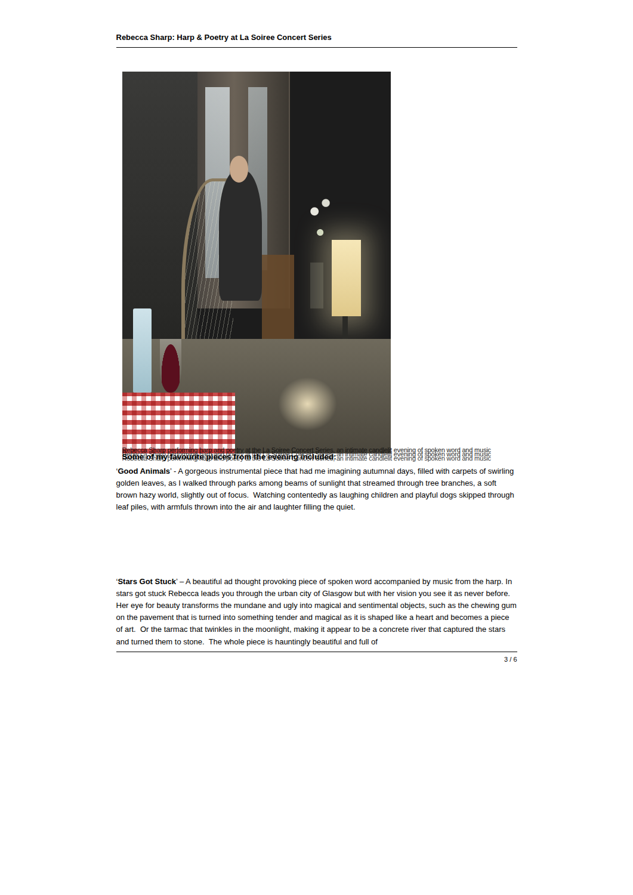Rebecca Sharp: Harp & Poetry at La Soiree Concert Series
Rebecca Sharp performing harp and poetry at the La Soiree Concert Series, an intimate candlelit evening of spoken word and music
Rebecca Sharp performing harp and poetry at the La Soiree Concert Series, an intimate candlelit evening of spoken word and music
Rebecca Sharp performing harp and poetry at the La Soiree Concert Series, an intimate candlelit evening of spoken word and music
Some of my favourite pieces from the evening included:
‘Good Animals’ - A gorgeous instrumental piece that had me imagining autumnal days, filled with carpets of swirling golden leaves, as I walked through parks among beams of sunlight that streamed through tree branches, a soft brown hazy world, slightly out of focus. Watching contentedly as laughing children and playful dogs skipped through leaf piles, with armfuls thrown into the air and laughter filling the quiet.
‘Stars Got Stuck’ – A beautiful ad thought provoking piece of spoken word accompanied by music from the harp. In stars got stuck Rebecca leads you through the urban city of Glasgow but with her vision you see it as never before. Her eye for beauty transforms the mundane and ugly into magical and sentimental objects, such as the chewing gum on the pavement that is turned into something tender and magical as it is shaped like a heart and becomes a piece of art. Or the tarmac that twinkles in the moonlight, making it appear to be a concrete river that captured the stars and turned them to stone. The whole piece is hauntingly beautiful and full of
3 / 6